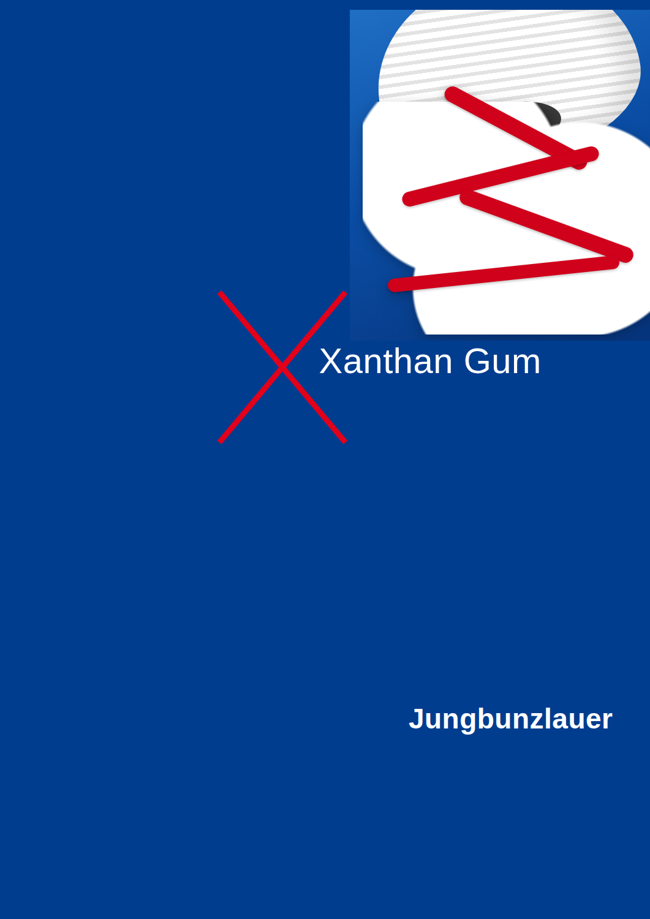Xanthan Gum
Jungbunzlauer